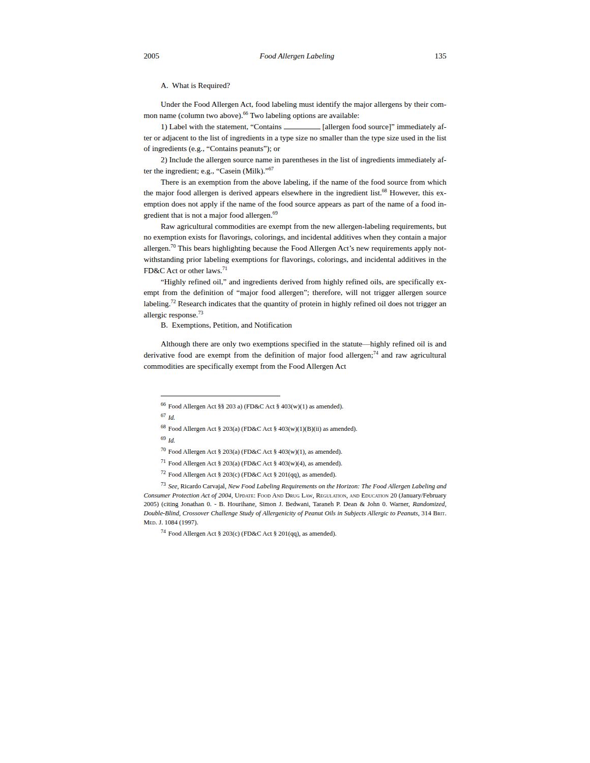2005 Food Allergen Labeling 135
A. What is Required?
Under the Food Allergen Act, food labeling must identify the major allergens by their common name (column two above).66 Two labeling options are available:
1) Label with the statement, “Contains [allergen food source]” immediately after or adjacent to the list of ingredients in a type size no smaller than the type size used in the list of ingredients (e.g., “Contains peanuts”); or
2) Include the allergen source name in parentheses in the list of ingredients immediately after the ingredient; e.g., “Casein (Milk).”67
There is an exemption from the above labeling, if the name of the food source from which the major food allergen is derived appears elsewhere in the ingredient list.68 However, this exemption does not apply if the name of the food source appears as part of the name of a food ingredient that is not a major food allergen.69
Raw agricultural commodities are exempt from the new allergen-labeling requirements, but no exemption exists for flavorings, colorings, and incidental additives when they contain a major allergen.70 This bears highlighting because the Food Allergen Act’s new requirements apply notwithstanding prior labeling exemptions for flavorings, colorings, and incidental additives in the FD&C Act or other laws.71
“Highly refined oil,” and ingredients derived from highly refined oils, are specifically exempt from the definition of “major food allergen”; therefore, will not trigger allergen source labeling.72 Research indicates that the quantity of protein in highly refined oil does not trigger an allergic response.73
B. Exemptions, Petition, and Notification
Although there are only two exemptions specified in the statute—highly refined oil is and derivative food are exempt from the definition of major food allergen;74 and raw agricultural commodities are specifically exempt from the Food Allergen Act
66 Food Allergen Act §§ 203 a) (FD&C Act § 403(w)(1) as amended).
67 Id.
68 Food Allergen Act § 203(a) (FD&C Act § 403(w)(1)(B)(ii) as amended).
69 Id.
70 Food Allergen Act § 203(a) (FD&C Act § 403(w)(1), as amended).
71 Food Allergen Act § 203(a) (FD&C Act § 403(w)(4), as amended).
72 Food Allergen Act § 203(c) (FD&C Act § 201(qq), as amended).
73 See, Ricardo Carvajal, New Food Labeling Requirements on the Horizon: The Food Allergen Labeling and Consumer Protection Act of 2004, Update: Food And Drug Law, Regulation, and Education 20 (January/February 2005) (citing Jonathan 0. - B. Hourihane, Simon J. Bedwani, Taraneh P. Dean & John 0. Warner, Randomized, Double-Blind, Crossover Challenge Study of Allergenicity of Peanut Oils in Subjects Allergic to Peanuts, 314 Brit. Med. J. 1084 (1997).
74 Food Allergen Act § 203(c) (FD&C Act § 201(qq), as amended).